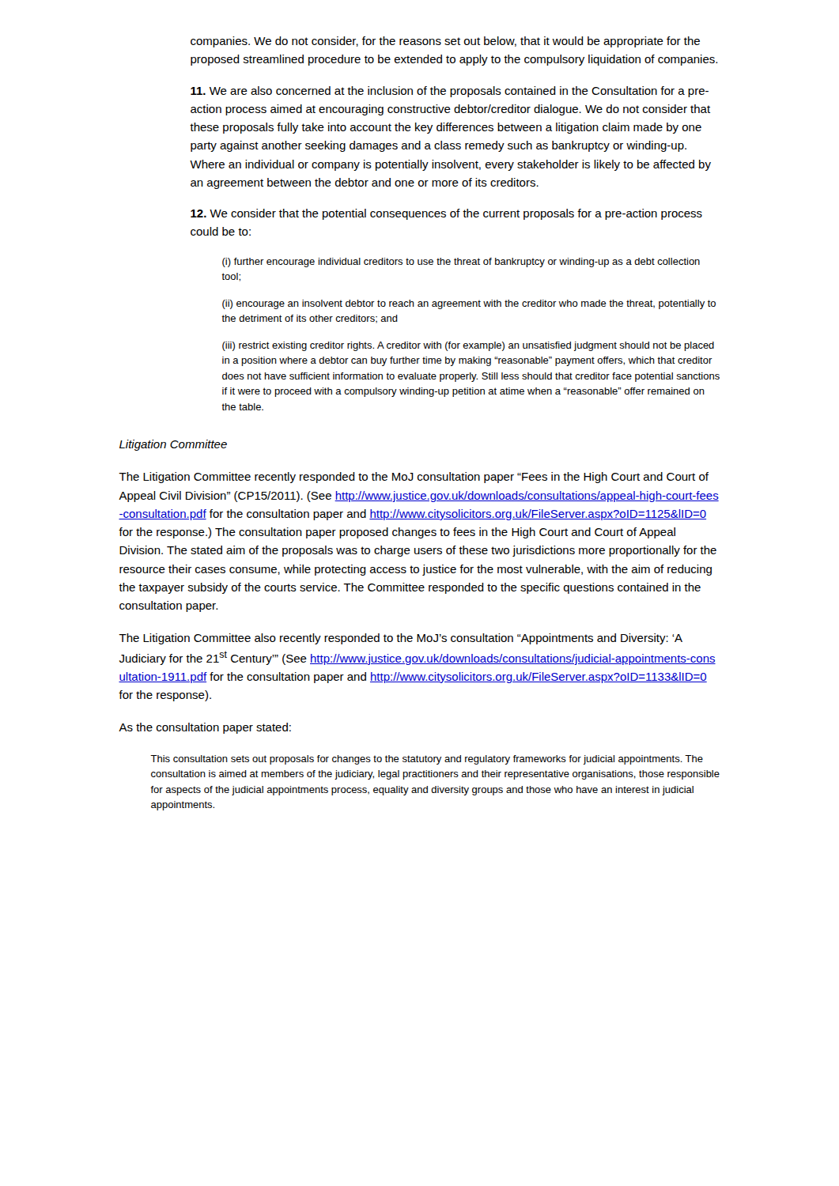companies. We do not consider, for the reasons set out below, that it would be appropriate for the proposed streamlined procedure to be extended to apply to the compulsory liquidation of companies.
11. We are also concerned at the inclusion of the proposals contained in the Consultation for a pre-action process aimed at encouraging constructive debtor/creditor dialogue. We do not consider that these proposals fully take into account the key differences between a litigation claim made by one party against another seeking damages and a class remedy such as bankruptcy or winding-up. Where an individual or company is potentially insolvent, every stakeholder is likely to be affected by an agreement between the debtor and one or more of its creditors.
12. We consider that the potential consequences of the current proposals for a pre-action process could be to:
(i) further encourage individual creditors to use the threat of bankruptcy or winding-up as a debt collection tool;
(ii) encourage an insolvent debtor to reach an agreement with the creditor who made the threat, potentially to the detriment of its other creditors; and
(iii) restrict existing creditor rights. A creditor with (for example) an unsatisfied judgment should not be placed in a position where a debtor can buy further time by making “reasonable” payment offers, which that creditor does not have sufficient information to evaluate properly. Still less should that creditor face potential sanctions if it were to proceed with a compulsory winding-up petition at atime when a “reasonable” offer remained on the table.
Litigation Committee
The Litigation Committee recently responded to the MoJ consultation paper “Fees in the High Court and Court of Appeal Civil Division” (CP15/2011). (See http://www.justice.gov.uk/downloads/consultations/appeal-high-court-fees-consultation.pdf for the consultation paper and http://www.citysolicitors.org.uk/FileServer.aspx?oID=1125&lID=0 for the response.) The consultation paper proposed changes to fees in the High Court and Court of Appeal Division. The stated aim of the proposals was to charge users of these two jurisdictions more proportionally for the resource their cases consume, while protecting access to justice for the most vulnerable, with the aim of reducing the taxpayer subsidy of the courts service. The Committee responded to the specific questions contained in the consultation paper.
The Litigation Committee also recently responded to the MoJ’s consultation “Appointments and Diversity: ‘A Judiciary for the 21st Century’” (See http://www.justice.gov.uk/downloads/consultations/judicial-appointments-consultation-1911.pdf for the consultation paper and http://www.citysolicitors.org.uk/FileServer.aspx?oID=1133&lID=0 for the response).
As the consultation paper stated:
This consultation sets out proposals for changes to the statutory and regulatory frameworks for judicial appointments. The consultation is aimed at members of the judiciary, legal practitioners and their representative organisations, those responsible for aspects of the judicial appointments process, equality and diversity groups and those who have an interest in judicial appointments.